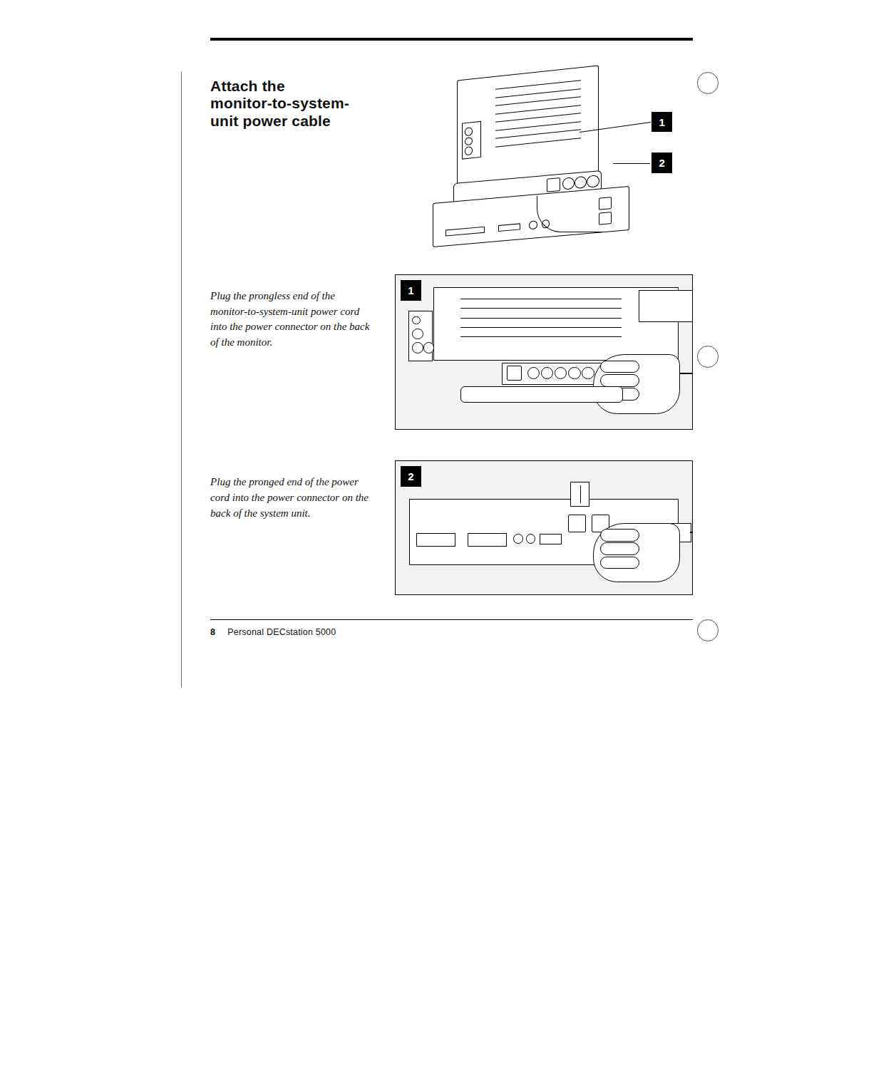Attach the
monitor-to-system-
unit power cable
1 2
Plug the prongless end of the monitor-to-system-unit power cord into the power connector on the back of the monitor.
1
Plug the pronged end of the power cord into the power connector on the back of the system unit.
2
8 Personal DECstation 5000